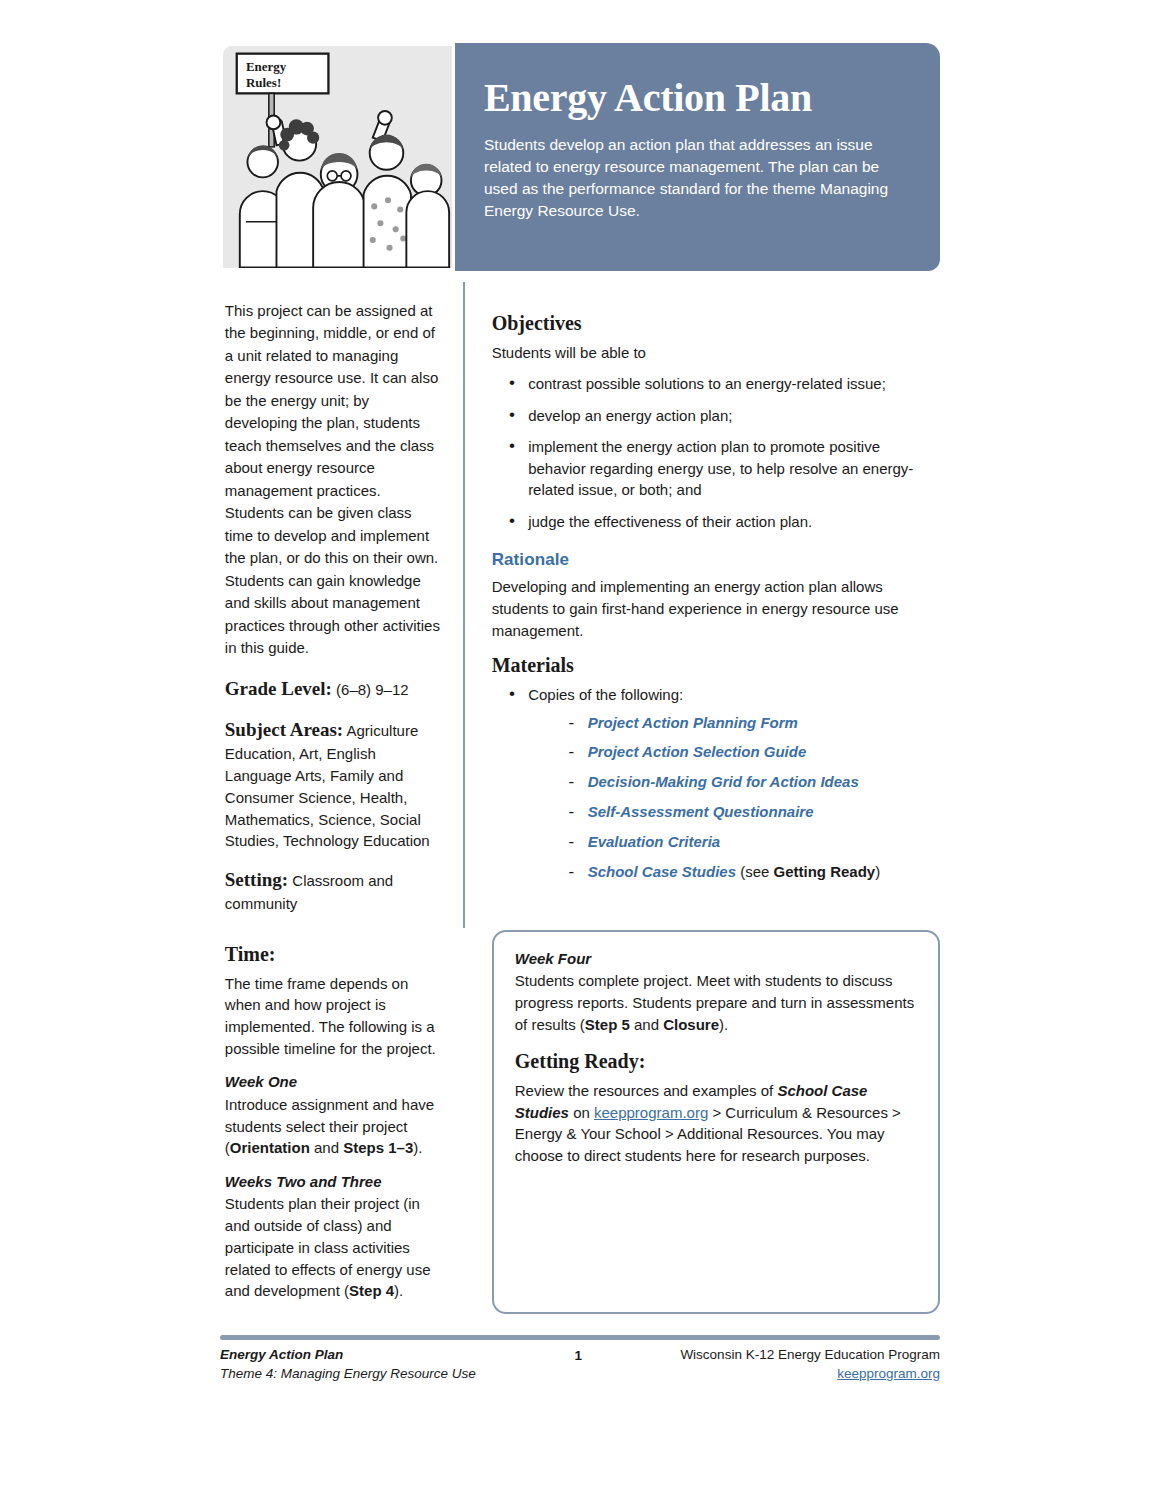Energy Rules!
Energy Action Plan
Students develop an action plan that addresses an issue related to energy resource management. The plan can be used as the performance standard for the theme Managing Energy Resource Use.
This project can be assigned at the beginning, middle, or end of a unit related to managing energy resource use. It can also be the energy unit; by developing the plan, students teach themselves and the class about energy resource management practices. Students can be given class time to develop and implement the plan, or do this on their own. Students can gain knowledge and skills about management practices through other activities in this guide.
Grade Level: (6–8) 9–12
Subject Areas: Agriculture Education, Art, English Language Arts, Family and Consumer Science, Health, Mathematics, Science, Social Studies, Technology Education
Setting: Classroom and community
Objectives
Students will be able to
contrast possible solutions to an energy-related issue;
develop an energy action plan;
implement the energy action plan to promote positive behavior regarding energy use, to help resolve an energy-related issue, or both; and
judge the effectiveness of their action plan.
Rationale
Developing and implementing an energy action plan allows students to gain first-hand experience in energy resource use management.
Materials
Copies of the following:
Project Action Planning Form
Project Action Selection Guide
Decision-Making Grid for Action Ideas
Self-Assessment Questionnaire
Evaluation Criteria
School Case Studies (see Getting Ready)
Time:
The time frame depends on when and how project is implemented. The following is a possible timeline for the project.
Week One Introduce assignment and have students select their project (Orientation and Steps 1–3).
Weeks Two and Three Students plan their project (in and outside of class) and participate in class activities related to effects of energy use and development (Step 4).
Week Four Students complete project. Meet with students to discuss progress reports. Students prepare and turn in assessments of results (Step 5 and Closure).
Getting Ready:
Review the resources and examples of School Case Studies on keepprogram.org > Curriculum & Resources > Energy & Your School > Additional Resources. You may choose to direct students here for research purposes.
Energy Action Plan
Theme 4: Managing Energy Resource Use
1
Wisconsin K-12 Energy Education Program
keepprogram.org